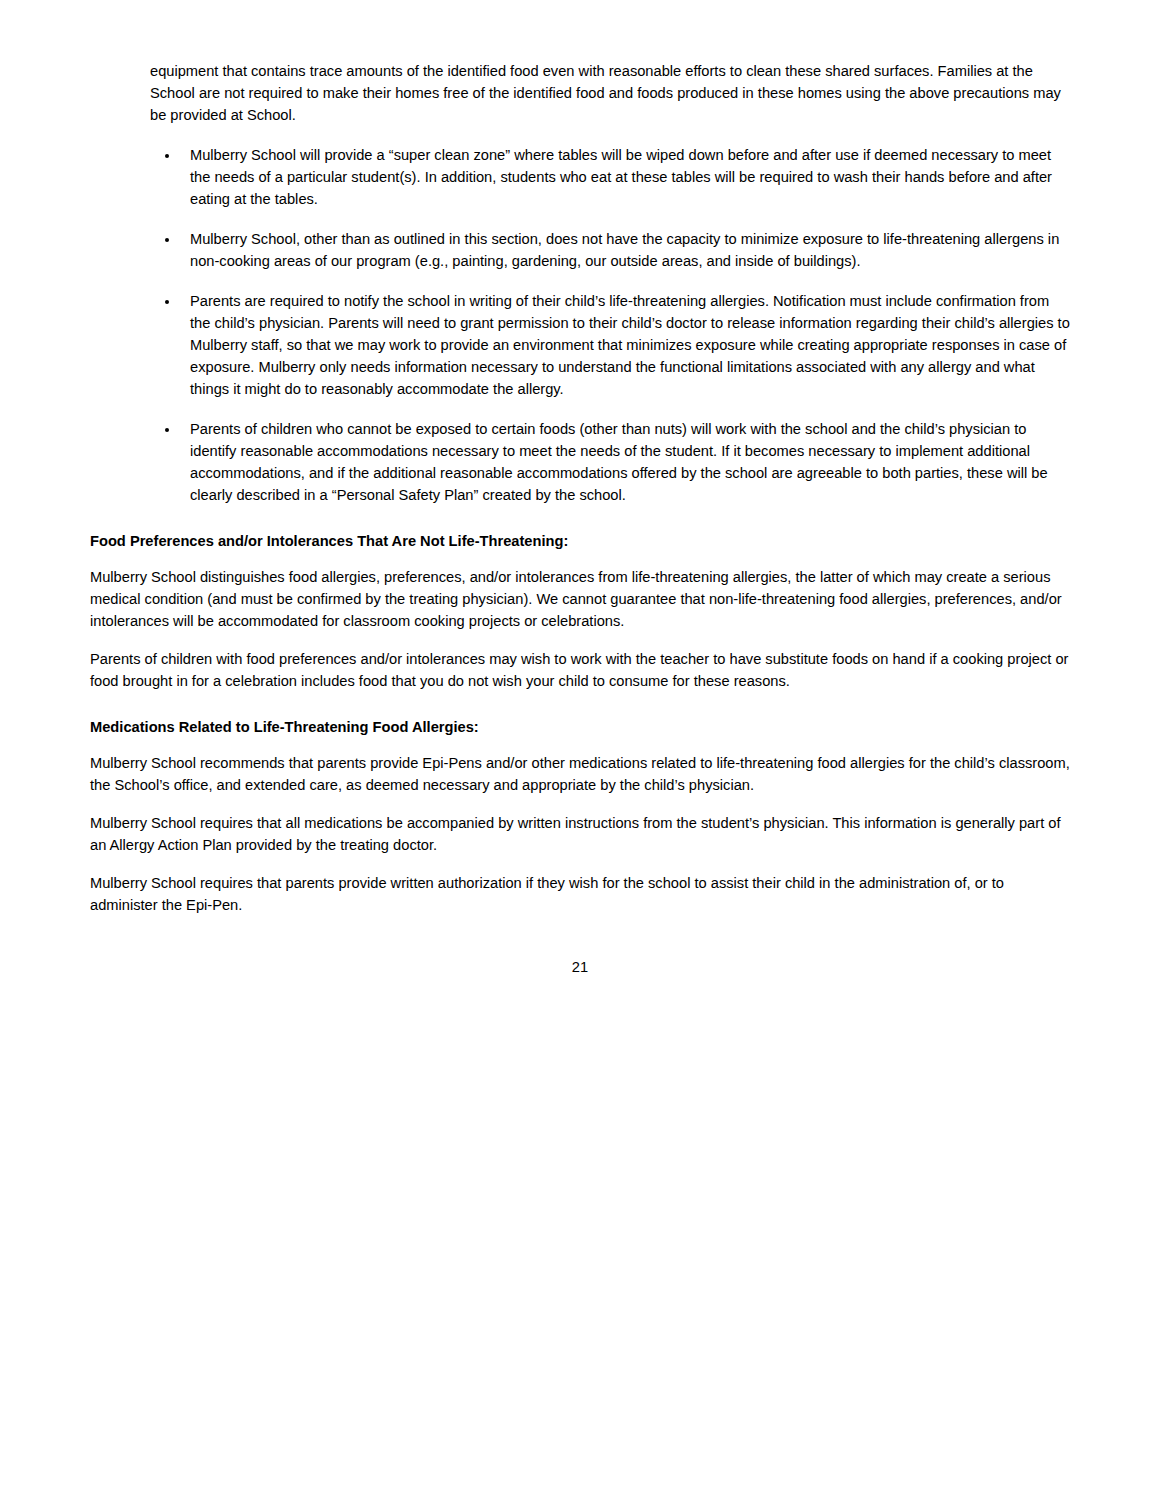equipment that contains trace amounts of the identified food even with reasonable efforts to clean these shared surfaces. Families at the School are not required to make their homes free of the identified food and foods produced in these homes using the above precautions may be provided at School.
Mulberry School will provide a “super clean zone” where tables will be wiped down before and after use if deemed necessary to meet the needs of a particular student(s). In addition, students who eat at these tables will be required to wash their hands before and after eating at the tables.
Mulberry School, other than as outlined in this section, does not have the capacity to minimize exposure to life-threatening allergens in non-cooking areas of our program (e.g., painting, gardening, our outside areas, and inside of buildings).
Parents are required to notify the school in writing of their child’s life-threatening allergies. Notification must include confirmation from the child’s physician. Parents will need to grant permission to their child’s doctor to release information regarding their child’s allergies to Mulberry staff, so that we may work to provide an environment that minimizes exposure while creating appropriate responses in case of exposure. Mulberry only needs information necessary to understand the functional limitations associated with any allergy and what things it might do to reasonably accommodate the allergy.
Parents of children who cannot be exposed to certain foods (other than nuts) will work with the school and the child’s physician to identify reasonable accommodations necessary to meet the needs of the student. If it becomes necessary to implement additional accommodations, and if the additional reasonable accommodations offered by the school are agreeable to both parties, these will be clearly described in a “Personal Safety Plan” created by the school.
Food Preferences and/or Intolerances That Are Not Life-Threatening:
Mulberry School distinguishes food allergies, preferences, and/or intolerances from life-threatening allergies, the latter of which may create a serious medical condition (and must be confirmed by the treating physician). We cannot guarantee that non-life-threatening food allergies, preferences, and/or intolerances will be accommodated for classroom cooking projects or celebrations.
Parents of children with food preferences and/or intolerances may wish to work with the teacher to have substitute foods on hand if a cooking project or food brought in for a celebration includes food that you do not wish your child to consume for these reasons.
Medications Related to Life-Threatening Food Allergies:
Mulberry School recommends that parents provide Epi-Pens and/or other medications related to life-threatening food allergies for the child’s classroom, the School’s office, and extended care, as deemed necessary and appropriate by the child’s physician.
Mulberry School requires that all medications be accompanied by written instructions from the student’s physician. This information is generally part of an Allergy Action Plan provided by the treating doctor.
Mulberry School requires that parents provide written authorization if they wish for the school to assist their child in the administration of, or to administer the Epi-Pen.
21